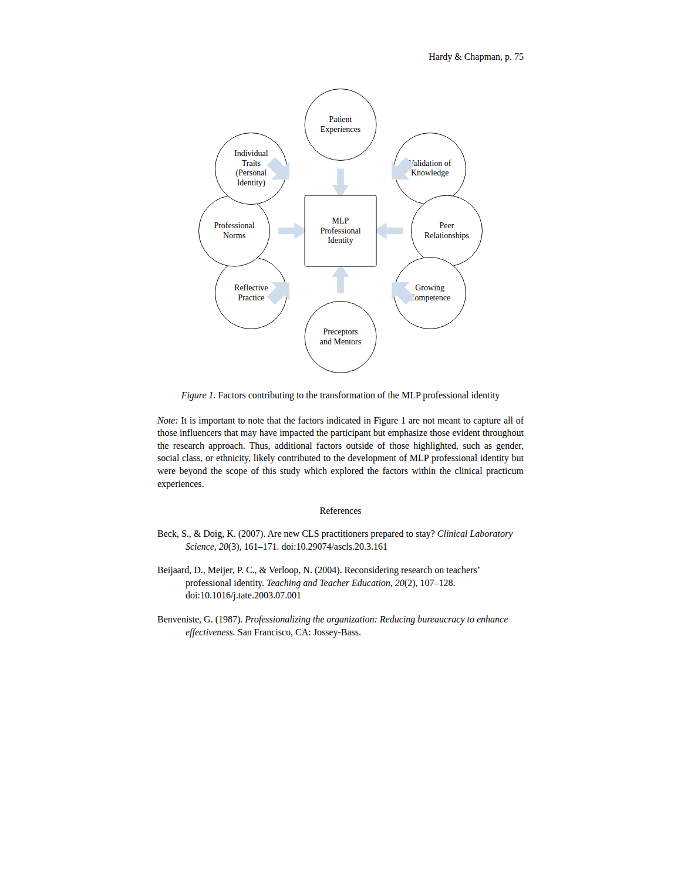Hardy & Chapman, p. 75
Patient
Experiences
Validation of
Knowledge
Peer
Relationships
Growing
Competence
Preceptors
and Mentors
Reflective
Practice
Professional
Norms
Individual
Traits
(Personal
Identity)
MLP
Professional
Identity
Figure 1. Factors contributing to the transformation of the MLP professional identity
Note: It is important to note that the factors indicated in Figure 1 are not meant to capture all of those influencers that may have impacted the participant but emphasize those evident throughout the research approach. Thus, additional factors outside of those highlighted, such as gender, social class, or ethnicity, likely contributed to the development of MLP professional identity but were beyond the scope of this study which explored the factors within the clinical practicum experiences.
References
Beck, S., & Doig, K. (2007). Are new CLS practitioners prepared to stay? Clinical Laboratory Science, 20(3), 161–171. doi:10.29074/ascls.20.3.161
Beijaard, D., Meijer, P. C., & Verloop, N. (2004). Reconsidering research on teachers’ professional identity. Teaching and Teacher Education, 20(2), 107–128. doi:10.1016/j.tate.2003.07.001
Benveniste, G. (1987). Professionalizing the organization: Reducing bureaucracy to enhance effectiveness. San Francisco, CA: Jossey-Bass.